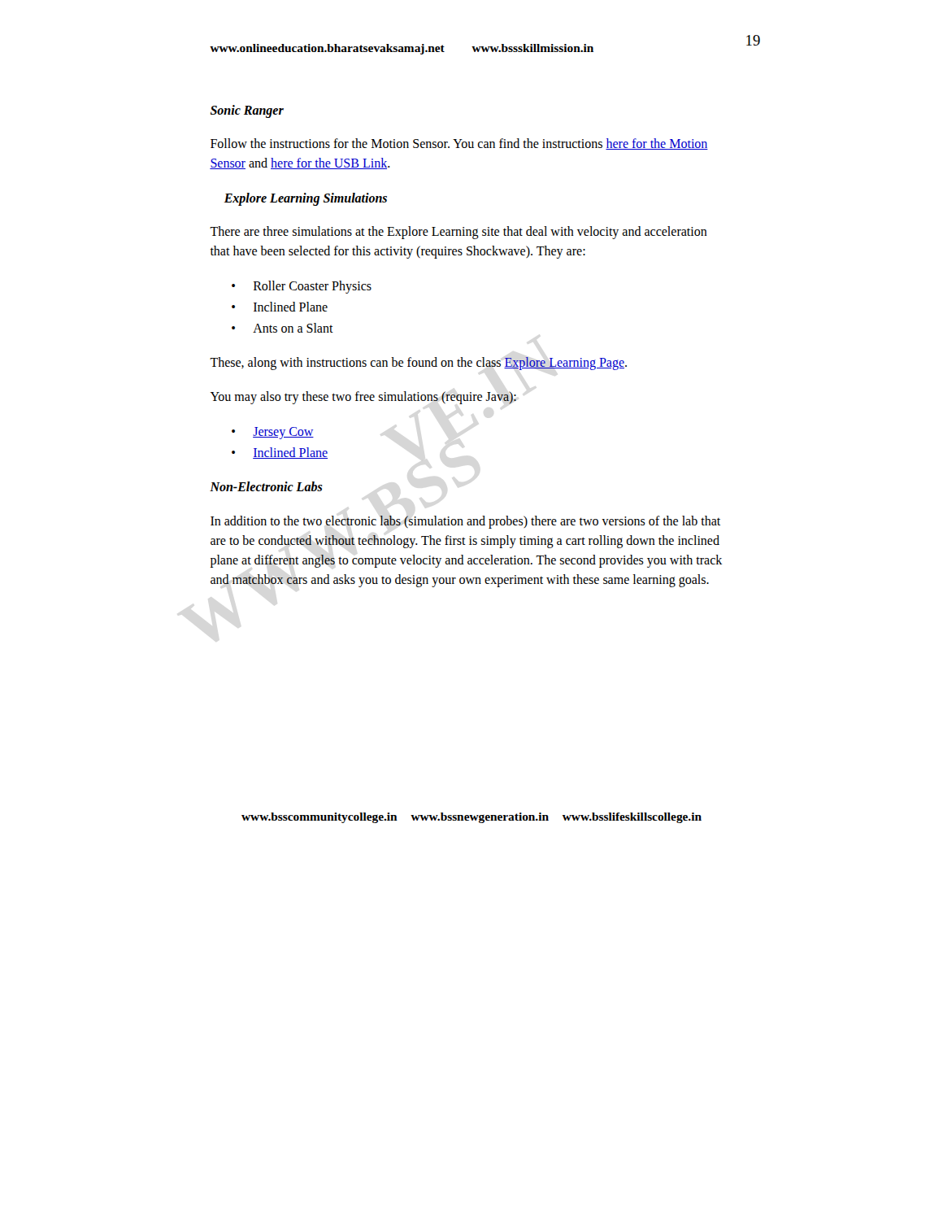19
www.onlineeducation.bharatsevaksamaj.net www.bssskillmission.in
VE.IN WWW.BSS
Sonic Ranger
Follow the instructions for the Motion Sensor. You can find the instructions here for the Motion Sensor and here for the USB Link.
Explore Learning Simulations
There are three simulations at the Explore Learning site that deal with velocity and acceleration that have been selected for this activity (requires Shockwave). They are:
Roller Coaster Physics
Inclined Plane
Ants on a Slant
These, along with instructions can be found on the class Explore Learning Page.
You may also try these two free simulations (require Java):
Jersey Cow
Inclined Plane
Non-Electronic Labs
In addition to the two electronic labs (simulation and probes) there are two versions of the lab that are to be conducted without technology. The first is simply timing a cart rolling down the inclined plane at different angles to compute velocity and acceleration. The second provides you with track and matchbox cars and asks you to design your own experiment with these same learning goals.
www.bsscommunitycollege.in www.bssnewgeneration.in www.bsslifeskillscollege.in